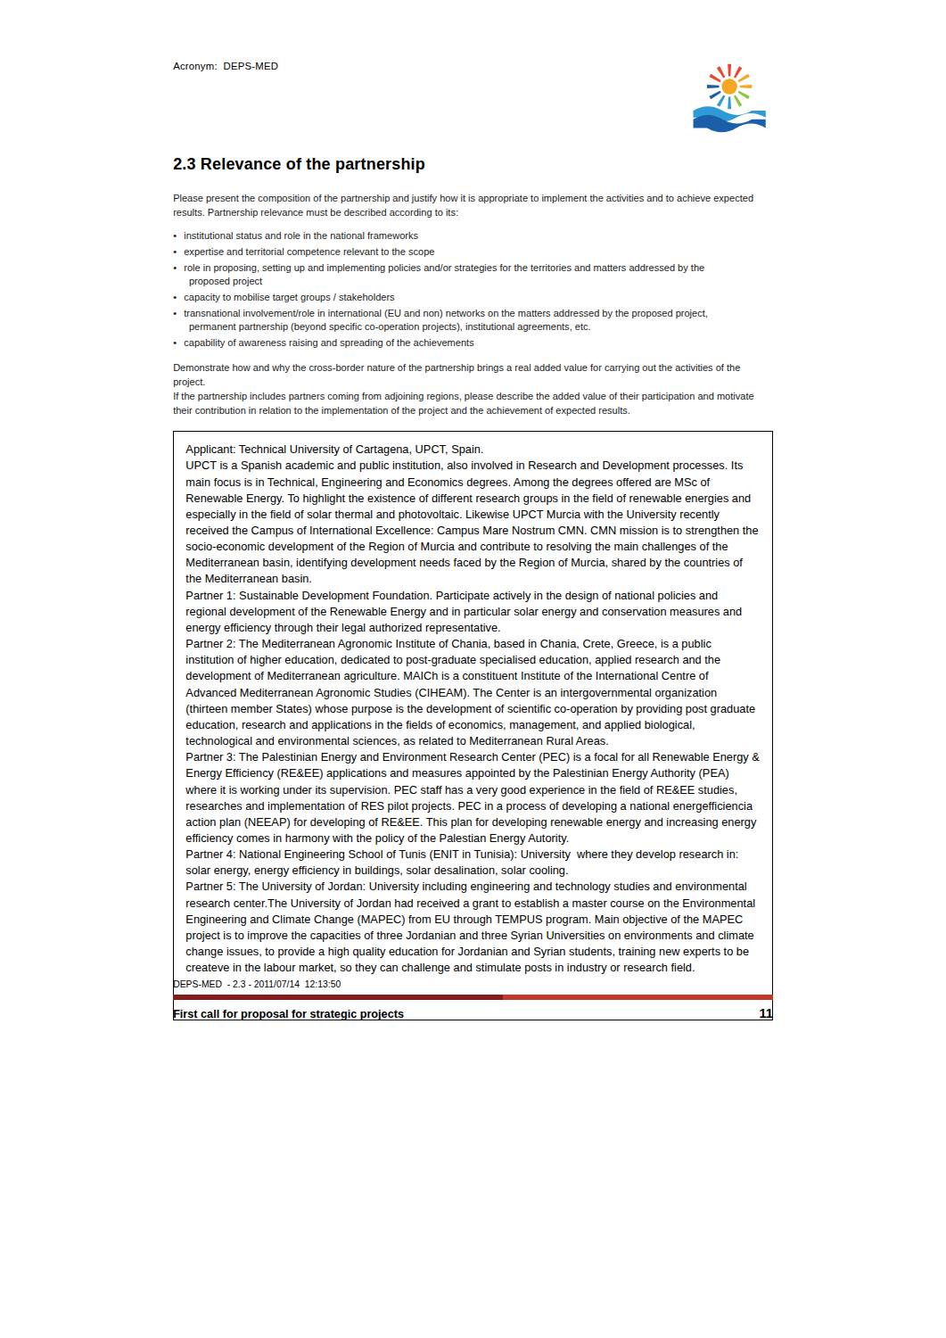Acronym: DEPS-MED
2.3 Relevance of the partnership
Please present the composition of the partnership and justify how it is appropriate to implement the activities and to achieve expected results. Partnership relevance must be described according to its:
institutional status and role in the national frameworks
expertise and territorial competence relevant to the scope
role in proposing, setting up and implementing policies and/or strategies for the territories and matters addressed by theproposed project
capacity to mobilise target groups / stakeholders
transnational involvement/role in international (EU and non) networks on the matters addressed by the proposed project,permanent partnership (beyond specific co-operation projects), institutional agreements, etc.
capability of awareness raising and spreading of the achievements
Demonstrate how and why the cross-border nature of the partnership brings a real added value for carrying out the activities of the project.
If the partnership includes partners coming from adjoining regions, please describe the added value of their participation and motivate their contribution in relation to the implementation of the project and the achievement of expected results.
Applicant: Technical University of Cartagena, UPCT, Spain.
UPCT is a Spanish academic and public institution, also involved in Research and Development processes. Its main focus is in Technical, Engineering and Economics degrees. Among the degrees offered are MSc of Renewable Energy. To highlight the existence of different research groups in the field of renewable energies and especially in the field of solar thermal and photovoltaic. Likewise UPCT Murcia with the University recently received the Campus of International Excellence: Campus Mare Nostrum CMN. CMN mission is to strengthen the socio-economic development of the Region of Murcia and contribute to resolving the main challenges of the Mediterranean basin, identifying development needs faced by the Region of Murcia, shared by the countries of the Mediterranean basin.
Partner 1: Sustainable Development Foundation. Participate actively in the design of national policies and regional development of the Renewable Energy and in particular solar energy and conservation measures and energy efficiency through their legal authorized representative.
Partner 2: The Mediterranean Agronomic Institute of Chania, based in Chania, Crete, Greece, is a public institution of higher education, dedicated to post-graduate specialised education, applied research and the development of Mediterranean agriculture. MAICh is a constituent Institute of the International Centre of Advanced Mediterranean Agronomic Studies (CIHEAM). The Center is an intergovernmental organization (thirteen member States) whose purpose is the development of scientific co-operation by providing post graduate education, research and applications in the fields of economics, management, and applied biological, technological and environmental sciences, as related to Mediterranean Rural Areas.
Partner 3: The Palestinian Energy and Environment Research Center (PEC) is a focal for all Renewable Energy & Energy Efficiency (RE&EE) applications and measures appointed by the Palestinian Energy Authority (PEA) where it is working under its supervision. PEC staff has a very good experience in the field of RE&EE studies, researches and implementation of RES pilot projects. PEC in a process of developing a national energefficiencia action plan (NEEAP) for developing of RE&EE. This plan for developing renewable energy and increasing energy efficiency comes in harmony with the policy of the Palestian Energy Autority.
Partner 4: National Engineering School of Tunis (ENIT in Tunisia): University where they develop research in: solar energy, energy efficiency in buildings, solar desalination, solar cooling.
Partner 5: The University of Jordan: University including engineering and technology studies and environmental research center.The University of Jordan had received a grant to establish a master course on the Environmental Engineering and Climate Change (MAPEC) from EU through TEMPUS program. Main objective of the MAPEC project is to improve the capacities of three Jordanian and three Syrian Universities on environments and climate change issues, to provide a high quality education for Jordanian and Syrian students, training new experts to be createve in the labour market, so they can challenge and stimulate posts in industry or research field.
DEPS-MED - 2.3 - 2011/07/14 12:13:50
First call for proposal for strategic projects 11